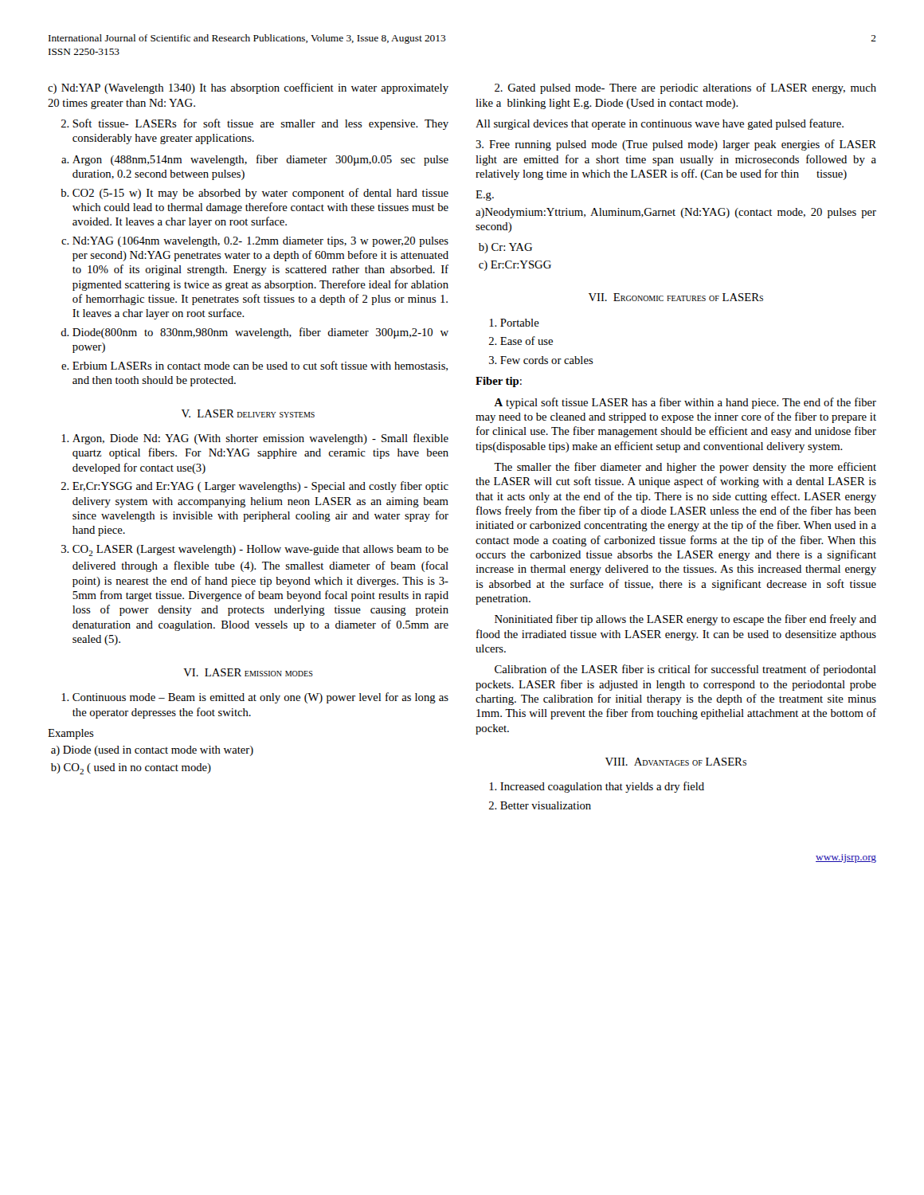International Journal of Scientific and Research Publications, Volume 3, Issue 8, August 2013 ISSN 2250-3153 2
c) Nd:YAP (Wavelength 1340) It has absorption coefficient in water approximately 20 times greater than Nd: YAG.
Soft tissue- LASERs for soft tissue are smaller and less expensive. They considerably have greater applications.
Argon (488nm,514nm wavelength, fiber diameter 300µm,0.05 sec pulse duration, 0.2 second between pulses)
CO2 (5-15 w) It may be absorbed by water component of dental hard tissue which could lead to thermal damage therefore contact with these tissues must be avoided. It leaves a char layer on root surface.
Nd:YAG (1064nm wavelength, 0.2- 1.2mm diameter tips, 3 w power,20 pulses per second) Nd:YAG penetrates water to a depth of 60mm before it is attenuated to 10% of its original strength. Energy is scattered rather than absorbed. If pigmented scattering is twice as great as absorption. Therefore ideal for ablation of hemorrhagic tissue. It penetrates soft tissues to a depth of 2 plus or minus 1. It leaves a char layer on root surface.
Diode(800nm to 830nm,980nm wavelength, fiber diameter 300µm,2-10 w power)
Erbium LASERs in contact mode can be used to cut soft tissue with hemostasis, and then tooth should be protected.
V. LASER delivery systems
Argon, Diode Nd: YAG (With shorter emission wavelength) - Small flexible quartz optical fibers. For Nd:YAG sapphire and ceramic tips have been developed for contact use(3)
Er,Cr:YSGG and Er:YAG ( Larger wavelengths) - Special and costly fiber optic delivery system with accompanying helium neon LASER as an aiming beam since wavelength is invisible with peripheral cooling air and water spray for hand piece.
CO2 LASER (Largest wavelength) - Hollow wave-guide that allows beam to be delivered through a flexible tube (4). The smallest diameter of beam (focal point) is nearest the end of hand piece tip beyond which it diverges. This is 3-5mm from target tissue. Divergence of beam beyond focal point results in rapid loss of power density and protects underlying tissue causing protein denaturation and coagulation. Blood vessels up to a diameter of 0.5mm are sealed (5).
VI. LASER emission modes
Continuous mode – Beam is emitted at only one (W) power level for as long as the operator depresses the foot switch.
Examples
a) Diode (used in contact mode with water)
b) CO2 ( used in no contact mode)
2. Gated pulsed mode- There are periodic alterations of LASER energy, much like a blinking light E.g. Diode (Used in contact mode).
All surgical devices that operate in continuous wave have gated pulsed feature.
3. Free running pulsed mode (True pulsed mode) larger peak energies of LASER light are emitted for a short time span usually in microseconds followed by a relatively long time in which the LASER is off. (Can be used for thin tissue)
E.g.
a)Neodymium:Yttrium, Aluminum,Garnet (Nd:YAG) (contact mode, 20 pulses per second)
b) Cr: YAG
c) Er:Cr:YSGG
VII. Ergonomic features of LASERs
Portable
Ease of use
Few cords or cables
Fiber tip:
A typical soft tissue LASER has a fiber within a hand piece. The end of the fiber may need to be cleaned and stripped to expose the inner core of the fiber to prepare it for clinical use. The fiber management should be efficient and easy and unidose fiber tips(disposable tips) make an efficient setup and conventional delivery system.
The smaller the fiber diameter and higher the power density the more efficient the LASER will cut soft tissue. A unique aspect of working with a dental LASER is that it acts only at the end of the tip. There is no side cutting effect. LASER energy flows freely from the fiber tip of a diode LASER unless the end of the fiber has been initiated or carbonized concentrating the energy at the tip of the fiber. When used in a contact mode a coating of carbonized tissue forms at the tip of the fiber. When this occurs the carbonized tissue absorbs the LASER energy and there is a significant increase in thermal energy delivered to the tissues. As this increased thermal energy is absorbed at the surface of tissue, there is a significant decrease in soft tissue penetration.
Noninitiated fiber tip allows the LASER energy to escape the fiber end freely and flood the irradiated tissue with LASER energy. It can be used to desensitize apthous ulcers.
Calibration of the LASER fiber is critical for successful treatment of periodontal pockets. LASER fiber is adjusted in length to correspond to the periodontal probe charting. The calibration for initial therapy is the depth of the treatment site minus 1mm. This will prevent the fiber from touching epithelial attachment at the bottom of pocket.
VIII. Advantages of LASERs
Increased coagulation that yields a dry field
Better visualization
www.ijsrp.org